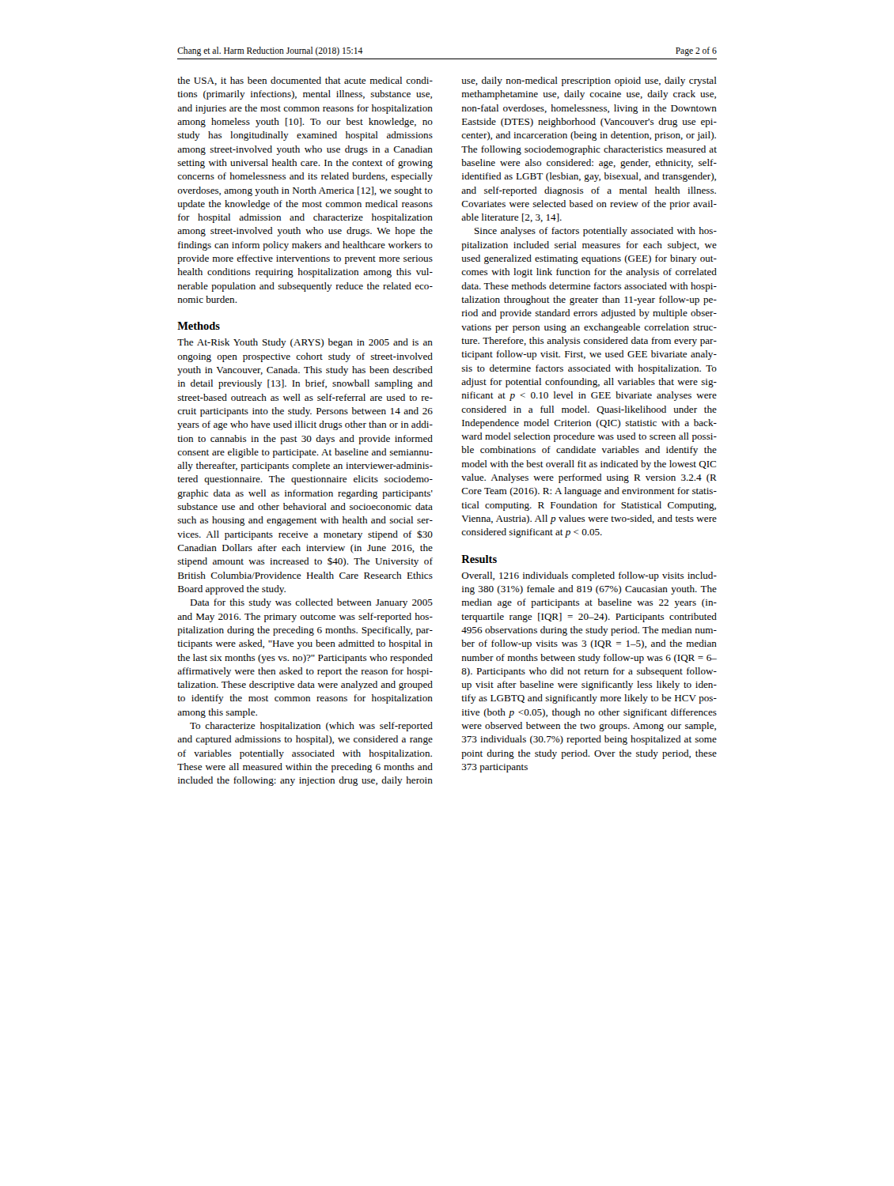Chang et al. Harm Reduction Journal (2018) 15:14 Page 2 of 6
the USA, it has been documented that acute medical conditions (primarily infections), mental illness, substance use, and injuries are the most common reasons for hospitalization among homeless youth [10]. To our best knowledge, no study has longitudinally examined hospital admissions among street-involved youth who use drugs in a Canadian setting with universal health care. In the context of growing concerns of homelessness and its related burdens, especially overdoses, among youth in North America [12], we sought to update the knowledge of the most common medical reasons for hospital admission and characterize hospitalization among street-involved youth who use drugs. We hope the findings can inform policy makers and healthcare workers to provide more effective interventions to prevent more serious health conditions requiring hospitalization among this vulnerable population and subsequently reduce the related economic burden.
Methods
The At-Risk Youth Study (ARYS) began in 2005 and is an ongoing open prospective cohort study of street-involved youth in Vancouver, Canada. This study has been described in detail previously [13]. In brief, snowball sampling and street-based outreach as well as self-referral are used to recruit participants into the study. Persons between 14 and 26 years of age who have used illicit drugs other than or in addition to cannabis in the past 30 days and provide informed consent are eligible to participate. At baseline and semiannually thereafter, participants complete an interviewer-administered questionnaire. The questionnaire elicits sociodemographic data as well as information regarding participants' substance use and other behavioral and socioeconomic data such as housing and engagement with health and social services. All participants receive a monetary stipend of $30 Canadian Dollars after each interview (in June 2016, the stipend amount was increased to $40). The University of British Columbia/Providence Health Care Research Ethics Board approved the study.
Data for this study was collected between January 2005 and May 2016. The primary outcome was self-reported hospitalization during the preceding 6 months. Specifically, participants were asked, "Have you been admitted to hospital in the last six months (yes vs. no)?" Participants who responded affirmatively were then asked to report the reason for hospitalization. These descriptive data were analyzed and grouped to identify the most common reasons for hospitalization among this sample.
To characterize hospitalization (which was self-reported and captured admissions to hospital), we considered a range of variables potentially associated with hospitalization. These were all measured within the preceding 6 months and included the following: any injection drug use, daily heroin use, daily non-medical prescription opioid use, daily crystal methamphetamine use, daily cocaine use, daily crack use, non-fatal overdoses, homelessness, living in the Downtown Eastside (DTES) neighborhood (Vancouver's drug use epicenter), and incarceration (being in detention, prison, or jail). The following sociodemographic characteristics measured at baseline were also considered: age, gender, ethnicity, self-identified as LGBT (lesbian, gay, bisexual, and transgender), and self-reported diagnosis of a mental health illness. Covariates were selected based on review of the prior available literature [2, 3, 14].
Since analyses of factors potentially associated with hospitalization included serial measures for each subject, we used generalized estimating equations (GEE) for binary outcomes with logit link function for the analysis of correlated data. These methods determine factors associated with hospitalization throughout the greater than 11-year follow-up period and provide standard errors adjusted by multiple observations per person using an exchangeable correlation structure. Therefore, this analysis considered data from every participant follow-up visit. First, we used GEE bivariate analysis to determine factors associated with hospitalization. To adjust for potential confounding, all variables that were significant at p < 0.10 level in GEE bivariate analyses were considered in a full model. Quasi-likelihood under the Independence model Criterion (QIC) statistic with a backward model selection procedure was used to screen all possible combinations of candidate variables and identify the model with the best overall fit as indicated by the lowest QIC value. Analyses were performed using R version 3.2.4 (R Core Team (2016). R: A language and environment for statistical computing. R Foundation for Statistical Computing, Vienna, Austria). All p values were two-sided, and tests were considered significant at p < 0.05.
Results
Overall, 1216 individuals completed follow-up visits including 380 (31%) female and 819 (67%) Caucasian youth. The median age of participants at baseline was 22 years (interquartile range [IQR] = 20–24). Participants contributed 4956 observations during the study period. The median number of follow-up visits was 3 (IQR = 1–5), and the median number of months between study follow-up was 6 (IQR = 6–8). Participants who did not return for a subsequent follow-up visit after baseline were significantly less likely to identify as LGBTQ and significantly more likely to be HCV positive (both p <0.05), though no other significant differences were observed between the two groups. Among our sample, 373 individuals (30.7%) reported being hospitalized at some point during the study period. Over the study period, these 373 participants